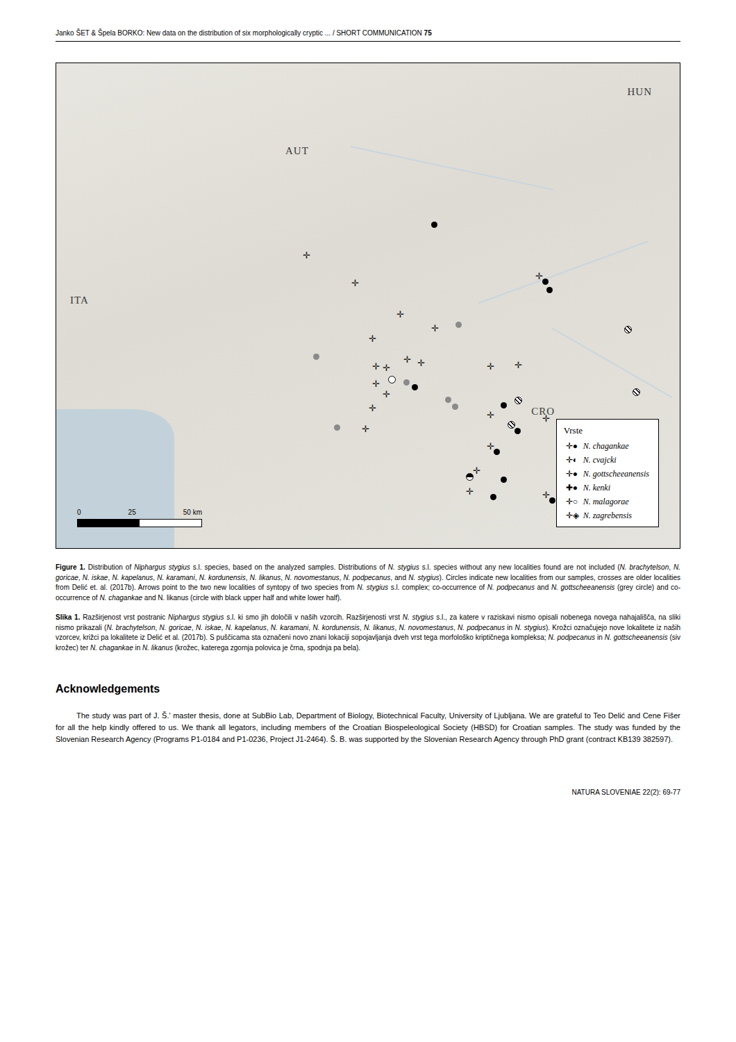Janko ŠET & Špela BORKO: New data on the distribution of six morphologically cryptic ... / SHORT COMMUNICATION 75
HUN
AUT
ITA
CRO
✛
✛
✛
✛
✛
✛
✛
✛
✛
✛
✛
✛
✛
✛
✛
✛
✛
✛
✛
✛
✛
✛
02550 km
Vrste
| ✛● | N. chagankae |
| ✛◐ | N. cvajcki |
| ✛● | N. gottscheeanensis |
| ✚● | N. kenki |
| ✛○ | N. malagorae |
| ✛◈ | N. zagrebensis |
Figure 1. Distribution of Niphargus stygius s.l. species, based on the analyzed samples. Distributions of N. stygius s.l. species without any new localities found are not included (N. brachytelson, N. goricae, N. iskae, N. kapelanus, N. karamani, N. kordunensis, N. likanus, N. novomestanus, N. podpecanus, and N. stygius). Circles indicate new localities from our samples, crosses are older localities from Delić et. al. (2017b). Arrows point to the two new localities of syntopy of two species from N. stygius s.l. complex; co-occurrence of N. podpecanus and N. gottscheeanensis (grey circle) and co-occurrence of N. chagankae and N. likanus (circle with black upper half and white lower half).
Slika 1. Razširjenost vrst postranic Niphargus stygius s.l. ki smo jih določili v naših vzorcih. Razširjenosti vrst N. stygius s.l., za katere v raziskavi nismo opisali nobenega novega nahajališča, na sliki nismo prikazali (N. brachytelson, N. goricae, N. iskae, N. kapelanus, N. karamani, N. kordunensis, N. likanus, N. novomestanus, N. podpecanus in N. stygius). Krožci označujejo nove lokalitete iz naših vzorcev, križci pa lokalitete iz Delić et al. (2017b). S puščicama sta označeni novo znani lokaciji sopojavljanja dveh vrst tega morfološko kriptičnega kompleksa; N. podpecanus in N. gottscheeanensis (siv krožec) ter N. chagankae in N. likanus (krožec, katerega zgornja polovica je črna, spodnja pa bela).
Acknowledgements
The study was part of J. Š.' master thesis, done at SubBio Lab, Department of Biology, Biotechnical Faculty, University of Ljubljana. We are grateful to Teo Delić and Cene Fišer for all the help kindly offered to us. We thank all legators, including members of the Croatian Biospeleological Society (HBSD) for Croatian samples. The study was funded by the Slovenian Research Agency (Programs P1-0184 and P1-0236, Project J1-2464). Š. B. was supported by the Slovenian Research Agency through PhD grant (contract KB139 382597).
NATURA SLOVENIAE 22(2): 69-77